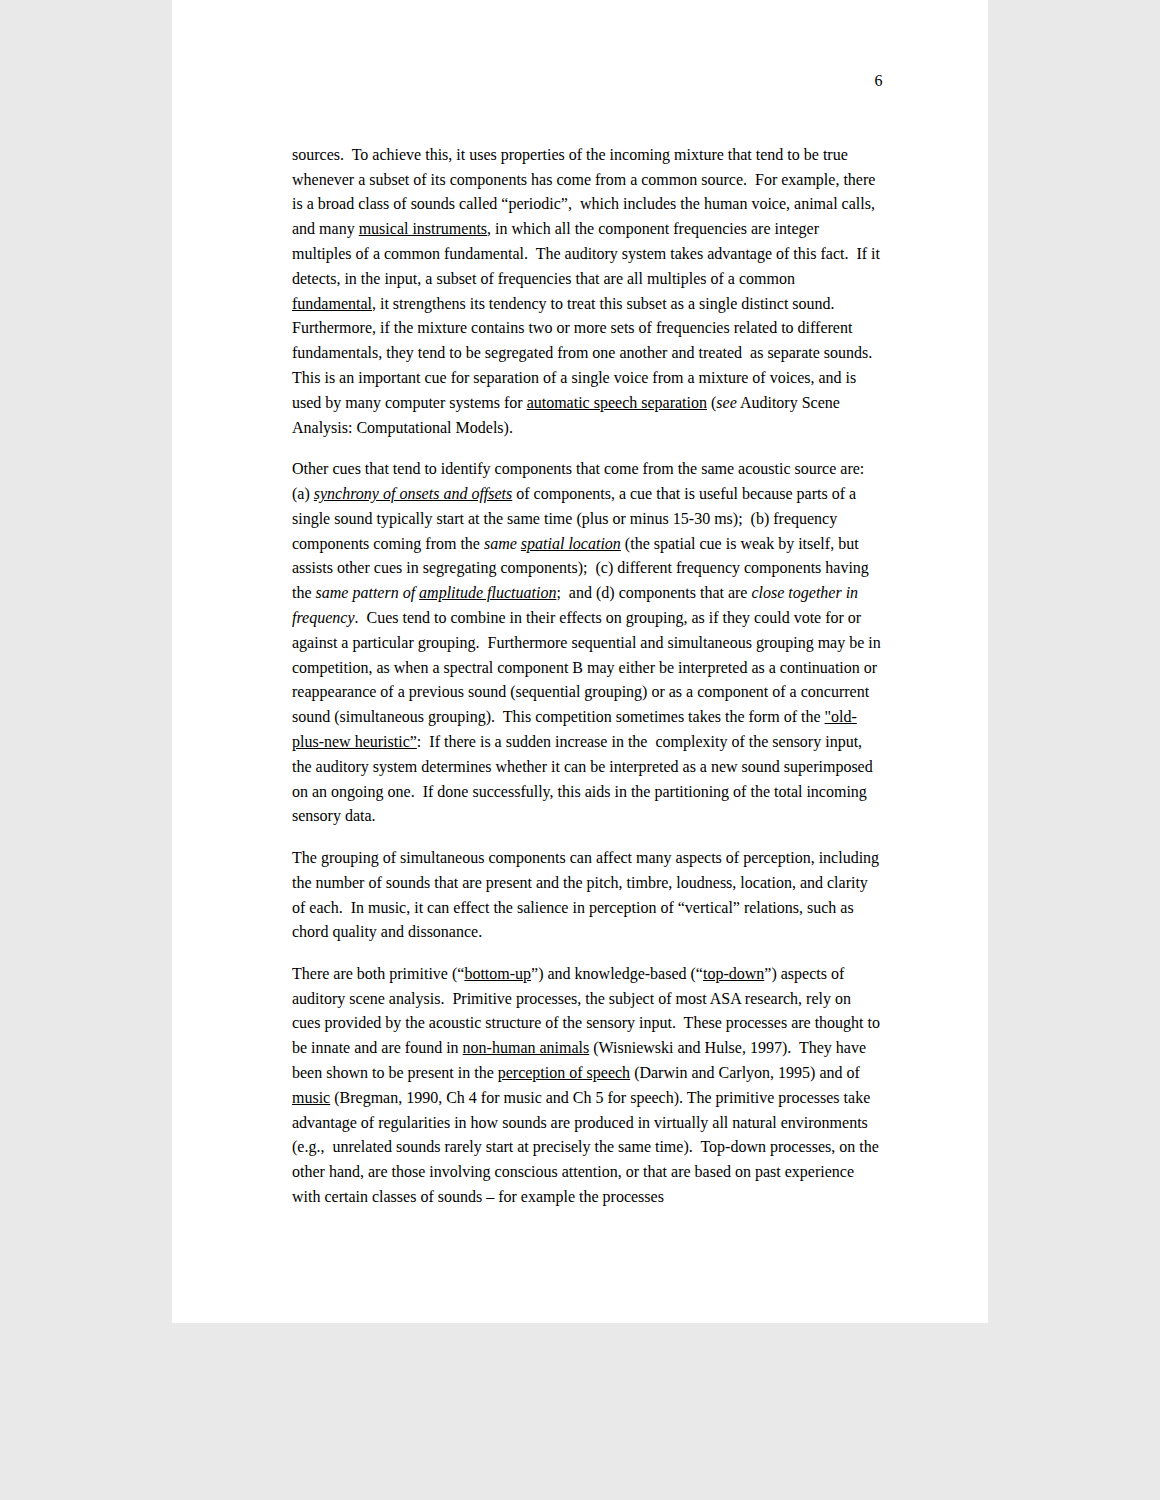6
sources. To achieve this, it uses properties of the incoming mixture that tend to be true whenever a subset of its components has come from a common source. For example, there is a broad class of sounds called “periodic”, which includes the human voice, animal calls, and many musical instruments, in which all the component frequencies are integer multiples of a common fundamental. The auditory system takes advantage of this fact. If it detects, in the input, a subset of frequencies that are all multiples of a common fundamental, it strengthens its tendency to treat this subset as a single distinct sound. Furthermore, if the mixture contains two or more sets of frequencies related to different fundamentals, they tend to be segregated from one another and treated as separate sounds. This is an important cue for separation of a single voice from a mixture of voices, and is used by many computer systems for automatic speech separation (see Auditory Scene Analysis: Computational Models).
Other cues that tend to identify components that come from the same acoustic source are: (a) synchrony of onsets and offsets of components, a cue that is useful because parts of a single sound typically start at the same time (plus or minus 15-30 ms); (b) frequency components coming from the same spatial location (the spatial cue is weak by itself, but assists other cues in segregating components); (c) different frequency components having the same pattern of amplitude fluctuation; and (d) components that are close together in frequency. Cues tend to combine in their effects on grouping, as if they could vote for or against a particular grouping. Furthermore sequential and simultaneous grouping may be in competition, as when a spectral component B may either be interpreted as a continuation or reappearance of a previous sound (sequential grouping) or as a component of a concurrent sound (simultaneous grouping). This competition sometimes takes the form of the "old-plus-new heuristic”: If there is a sudden increase in the complexity of the sensory input, the auditory system determines whether it can be interpreted as a new sound superimposed on an ongoing one. If done successfully, this aids in the partitioning of the total incoming sensory data.
The grouping of simultaneous components can affect many aspects of perception, including the number of sounds that are present and the pitch, timbre, loudness, location, and clarity of each. In music, it can effect the salience in perception of “vertical” relations, such as chord quality and dissonance.
There are both primitive (“bottom-up”) and knowledge-based (“top-down”) aspects of auditory scene analysis. Primitive processes, the subject of most ASA research, rely on cues provided by the acoustic structure of the sensory input. These processes are thought to be innate and are found in non-human animals (Wisniewski and Hulse, 1997). They have been shown to be present in the perception of speech (Darwin and Carlyon, 1995) and of music (Bregman, 1990, Ch 4 for music and Ch 5 for speech). The primitive processes take advantage of regularities in how sounds are produced in virtually all natural environments (e.g., unrelated sounds rarely start at precisely the same time). Top-down processes, on the other hand, are those involving conscious attention, or that are based on past experience with certain classes of sounds – for example the processes